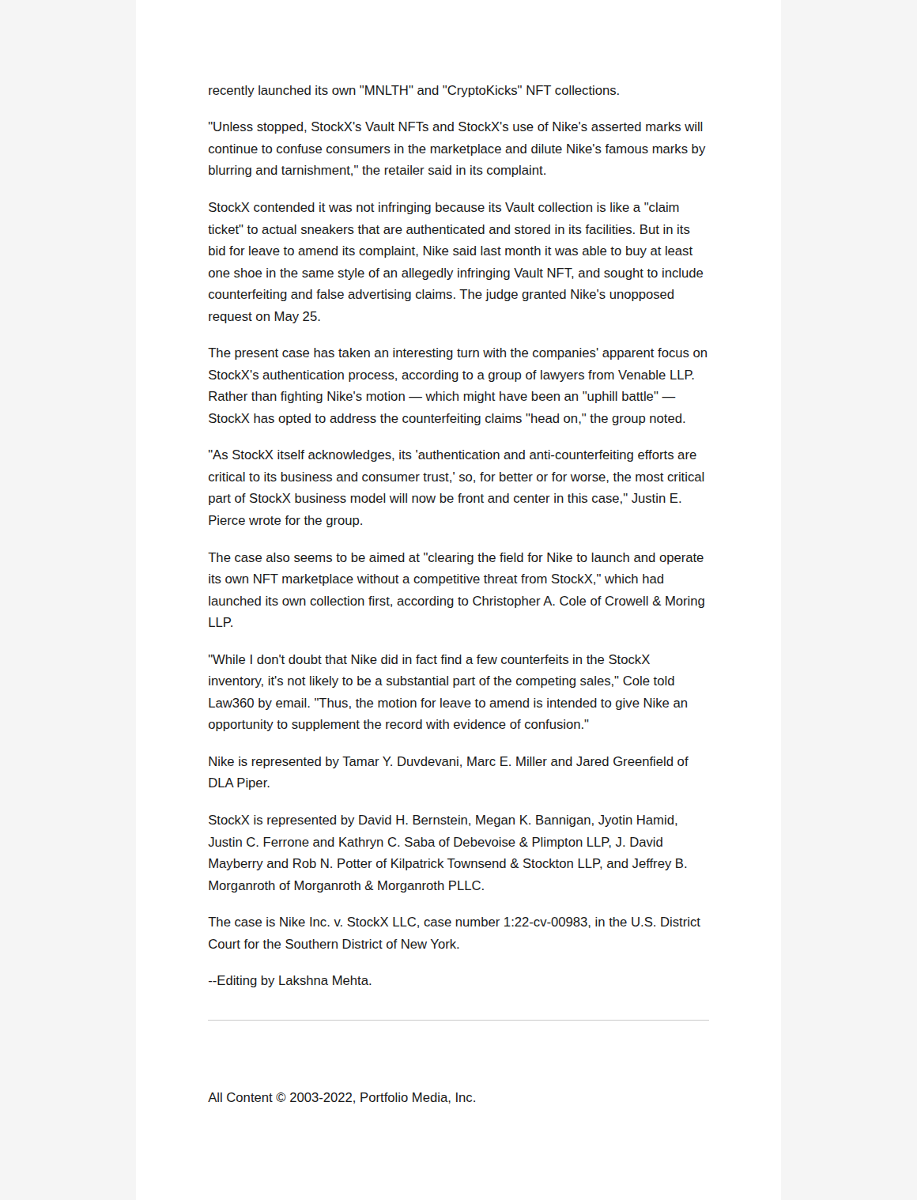recently launched its own "MNLTH" and "CryptoKicks" NFT collections.
"Unless stopped, StockX's Vault NFTs and StockX's use of Nike's asserted marks will continue to confuse consumers in the marketplace and dilute Nike's famous marks by blurring and tarnishment," the retailer said in its complaint.
StockX contended it was not infringing because its Vault collection is like a "claim ticket" to actual sneakers that are authenticated and stored in its facilities. But in its bid for leave to amend its complaint, Nike said last month it was able to buy at least one shoe in the same style of an allegedly infringing Vault NFT, and sought to include counterfeiting and false advertising claims. The judge granted Nike's unopposed request on May 25.
The present case has taken an interesting turn with the companies' apparent focus on StockX's authentication process, according to a group of lawyers from Venable LLP. Rather than fighting Nike's motion — which might have been an "uphill battle" — StockX has opted to address the counterfeiting claims "head on," the group noted.
"As StockX itself acknowledges, its 'authentication and anti-counterfeiting efforts are critical to its business and consumer trust,' so, for better or for worse, the most critical part of StockX business model will now be front and center in this case," Justin E. Pierce wrote for the group.
The case also seems to be aimed at "clearing the field for Nike to launch and operate its own NFT marketplace without a competitive threat from StockX," which had launched its own collection first, according to Christopher A. Cole of Crowell & Moring LLP.
"While I don't doubt that Nike did in fact find a few counterfeits in the StockX inventory, it's not likely to be a substantial part of the competing sales," Cole told Law360 by email. "Thus, the motion for leave to amend is intended to give Nike an opportunity to supplement the record with evidence of confusion."
Nike is represented by Tamar Y. Duvdevani, Marc E. Miller and Jared Greenfield of DLA Piper.
StockX is represented by David H. Bernstein, Megan K. Bannigan, Jyotin Hamid, Justin C. Ferrone and Kathryn C. Saba of Debevoise & Plimpton LLP, J. David Mayberry and Rob N. Potter of Kilpatrick Townsend & Stockton LLP, and Jeffrey B. Morganroth of Morganroth & Morganroth PLLC.
The case is Nike Inc. v. StockX LLC, case number 1:22-cv-00983, in the U.S. District Court for the Southern District of New York.
--Editing by Lakshna Mehta.
All Content © 2003-2022, Portfolio Media, Inc.